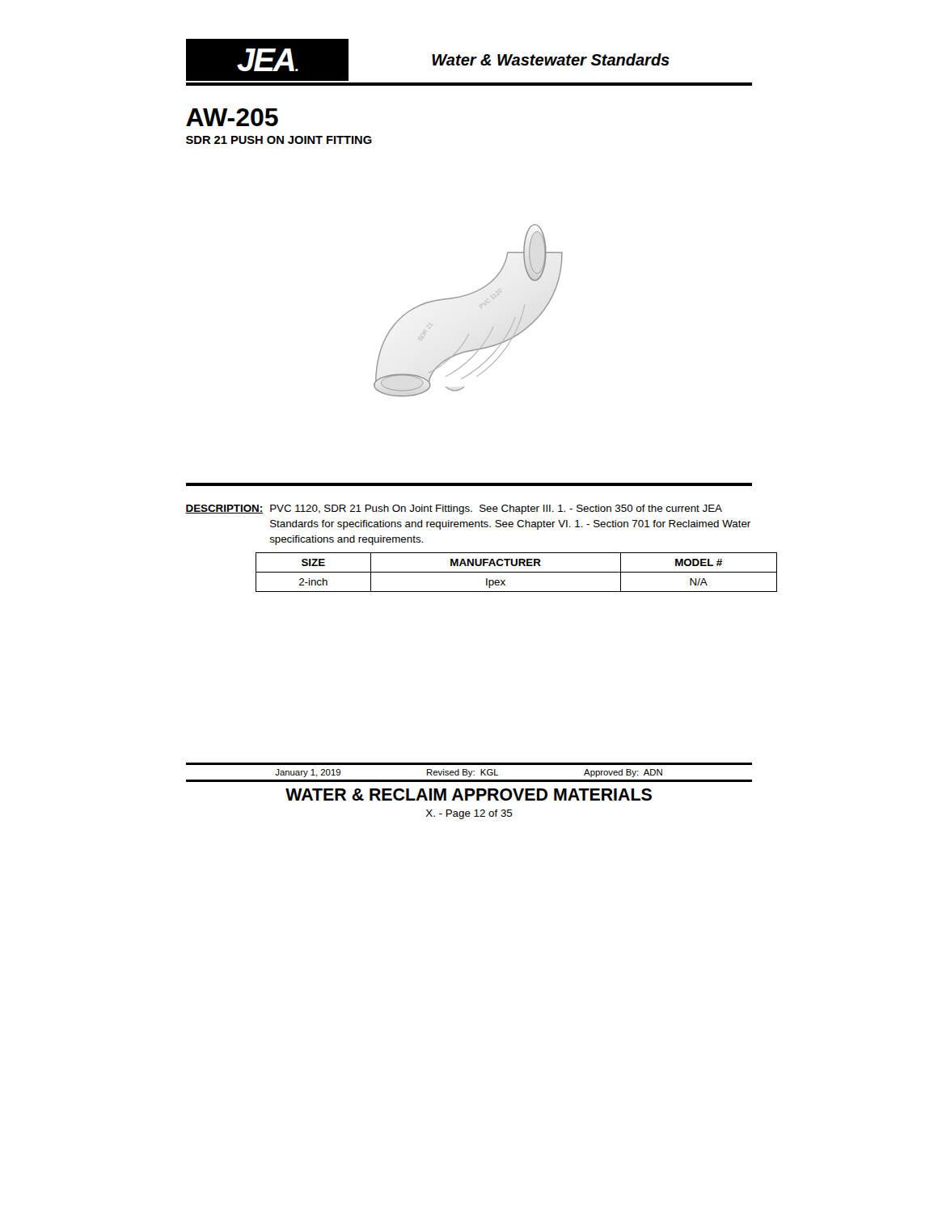JEA.
Water & Wastewater Standards
AW-205
SDR 21 PUSH ON JOINT FITTING
SDR 21 PVC 1120
DESCRIPTION: PVC 1120, SDR 21 Push On Joint Fittings. See Chapter III. 1. - Section 350 of the current JEA Standards for specifications and requirements. See Chapter VI. 1. - Section 701 for Reclaimed Water specifications and requirements.
| SIZE | MANUFACTURER | MODEL # |
| --- | --- | --- |
| 2-inch | Ipex | N/A |
January 1, 2019 Revised By: KGL Approved By: ADN
WATER & RECLAIM APPROVED MATERIALS
X. - Page 12 of 35